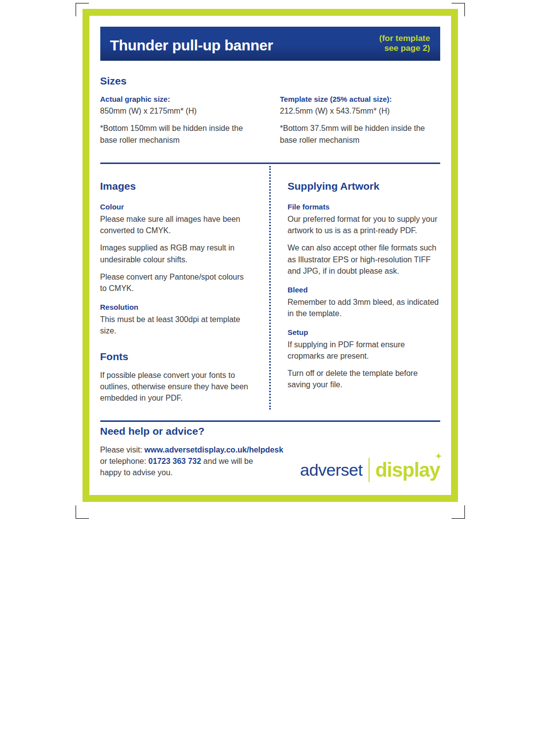Thunder pull-up banner
(for template
see page 2)
Sizes
Actual graphic size:
850mm (W) x 2175mm* (H)
*Bottom 150mm will be hidden inside the base roller mechanism
Template size (25% actual size):
212.5mm (W) x 543.75mm* (H)
*Bottom 37.5mm will be hidden inside the base roller mechanism
Images
Colour
Please make sure all images have been converted to CMYK.
Images supplied as RGB may result in undesirable colour shifts.
Please convert any Pantone/spot colours to CMYK.
Resolution
This must be at least 300dpi at template size.
Fonts
If possible please convert your fonts to outlines, otherwise ensure they have been embedded in your PDF.
Supplying Artwork
File formats
Our preferred format for you to supply your artwork to us is as a print-ready PDF.
We can also accept other file formats such as Illustrator EPS or high-resolution TIFF and JPG, if in doubt please ask.
Bleed
Remember to add 3mm bleed, as indicated in the template.
Setup
If supplying in PDF format ensure cropmarks are present.
Turn off or delete the template before saving your file.
Need help or advice?
Please visit: www.adversetdisplay.co.uk/helpdesk
or telephone: 01723 363 732 and we will be
happy to advise you.
adverset display✦